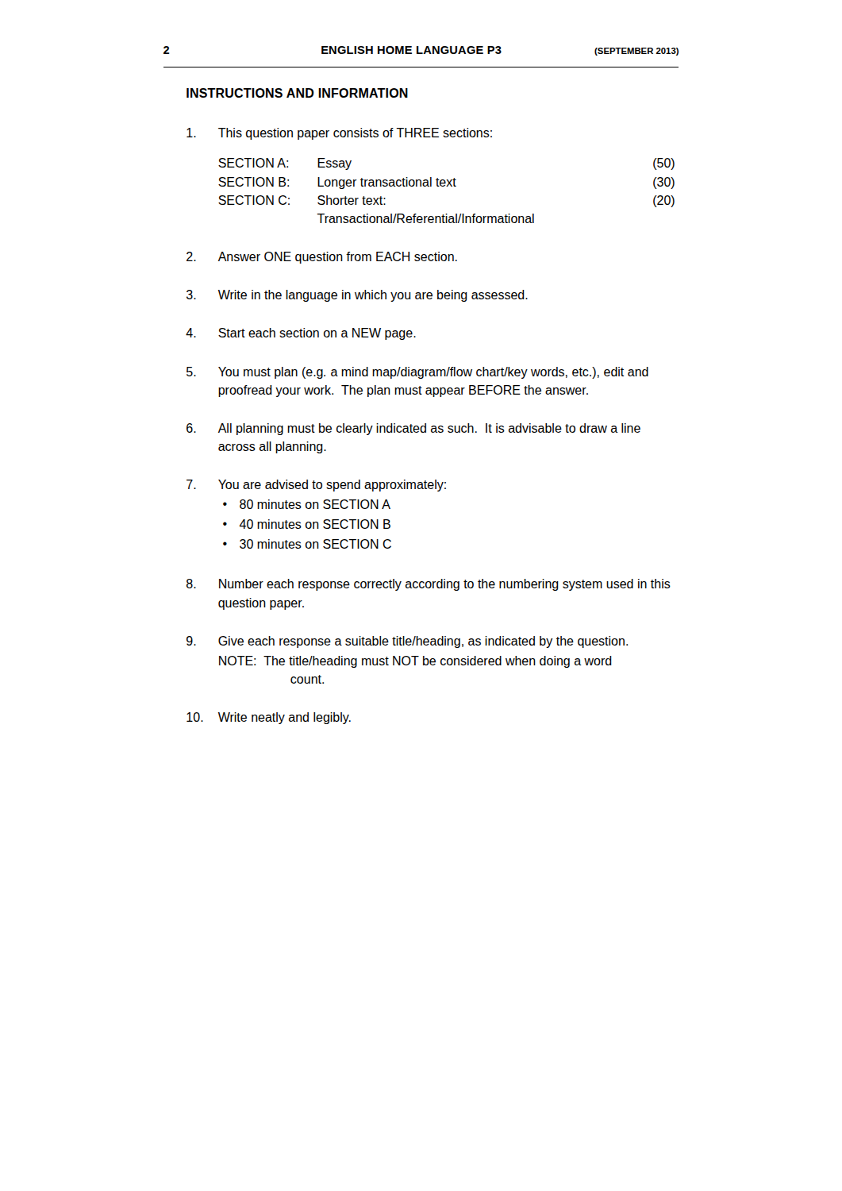2 ENGLISH HOME LANGUAGE P3 (SEPTEMBER 2013)
INSTRUCTIONS AND INFORMATION
1.
This question paper consists of THREE sections:
| SECTION A: | Essay | (50) |
| SECTION B: | Longer transactional text | (30) |
| SECTION C: | Shorter text: Transactional/Referential/Informational | (20) |
2.
Answer ONE question from EACH section.
3.
Write in the language in which you are being assessed.
4.
Start each section on a NEW page.
5.
You must plan (e.g. a mind map/diagram/flow chart/key words, etc.), edit and proofread your work. The plan must appear BEFORE the answer.
6.
All planning must be clearly indicated as such. It is advisable to draw a line across all planning.
7.
You are advised to spend approximately:
80 minutes on SECTION A
40 minutes on SECTION B
30 minutes on SECTION C
8.
Number each response correctly according to the numbering system used in this question paper.
9.
Give each response a suitable title/heading, as indicated by the question.
NOTE: The title/heading must NOT be considered when doing a word count.
10.
Write neatly and legibly.